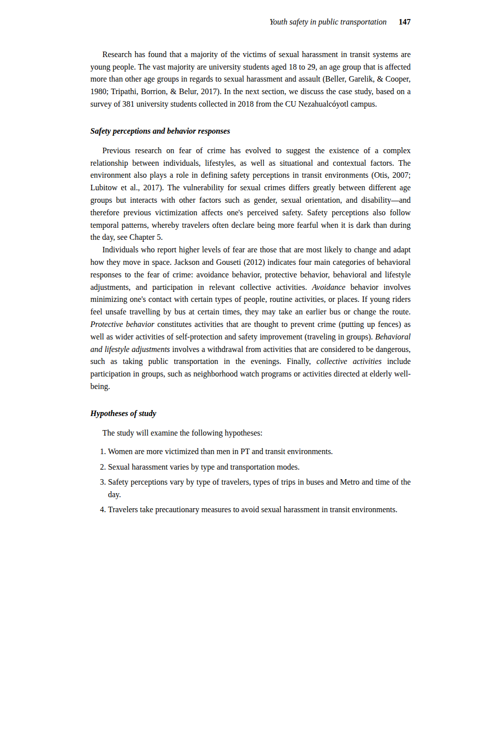Youth safety in public transportation 147
Research has found that a majority of the victims of sexual harassment in transit systems are young people. The vast majority are university students aged 18 to 29, an age group that is affected more than other age groups in regards to sexual harassment and assault (Beller, Garelik, & Cooper, 1980; Tripathi, Borrion, & Belur, 2017). In the next section, we discuss the case study, based on a survey of 381 university students collected in 2018 from the CU Nezahualcóyotl campus.
Safety perceptions and behavior responses
Previous research on fear of crime has evolved to suggest the existence of a complex relationship between individuals, lifestyles, as well as situational and contextual factors. The environment also plays a role in defining safety perceptions in transit environments (Otis, 2007; Lubitow et al., 2017). The vulnerability for sexual crimes differs greatly between different age groups but interacts with other factors such as gender, sexual orientation, and disability—and therefore previous victimization affects one's perceived safety. Safety perceptions also follow temporal patterns, whereby travelers often declare being more fearful when it is dark than during the day, see Chapter 5.
Individuals who report higher levels of fear are those that are most likely to change and adapt how they move in space. Jackson and Gouseti (2012) indicates four main categories of behavioral responses to the fear of crime: avoidance behavior, protective behavior, behavioral and lifestyle adjustments, and participation in relevant collective activities. Avoidance behavior involves minimizing one's contact with certain types of people, routine activities, or places. If young riders feel unsafe travelling by bus at certain times, they may take an earlier bus or change the route. Protective behavior constitutes activities that are thought to prevent crime (putting up fences) as well as wider activities of self-protection and safety improvement (traveling in groups). Behavioral and lifestyle adjustments involves a withdrawal from activities that are considered to be dangerous, such as taking public transportation in the evenings. Finally, collective activities include participation in groups, such as neighborhood watch programs or activities directed at elderly well-being.
Hypotheses of study
The study will examine the following hypotheses:
Women are more victimized than men in PT and transit environments.
Sexual harassment varies by type and transportation modes.
Safety perceptions vary by type of travelers, types of trips in buses and Metro and time of the day.
Travelers take precautionary measures to avoid sexual harassment in transit environments.